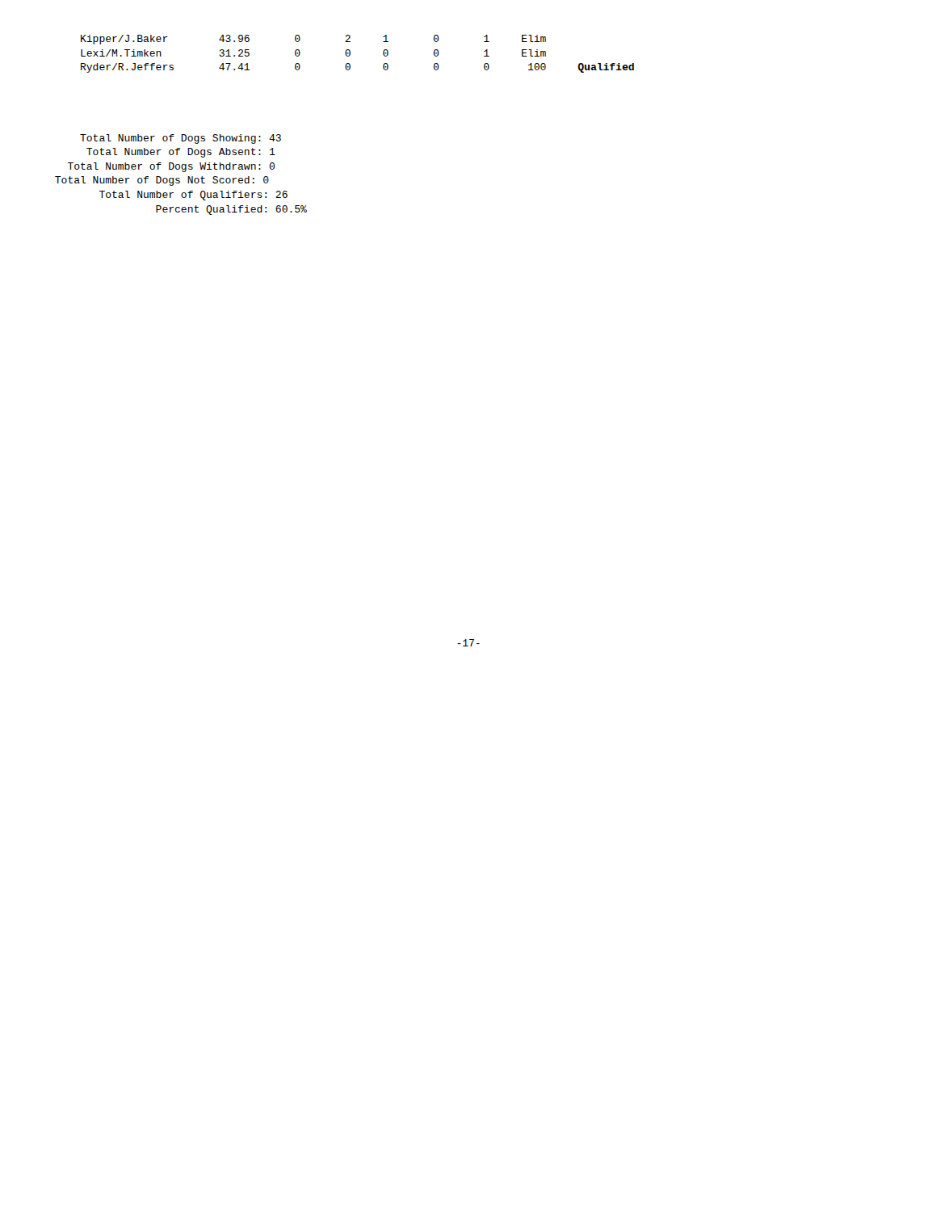Kipper/J.Baker        43.96       0       2     1       0       1     Elim
     Lexi/M.Timken         31.25       0       0     0       0       1     Elim
     Ryder/R.Jeffers       47.41       0       0     0       0       0      100     Qualified




     Total Number of Dogs Showing: 43
      Total Number of Dogs Absent: 1
   Total Number of Dogs Withdrawn: 0
 Total Number of Dogs Not Scored: 0
        Total Number of Qualifiers: 26
                 Percent Qualified: 60.5%
-17-